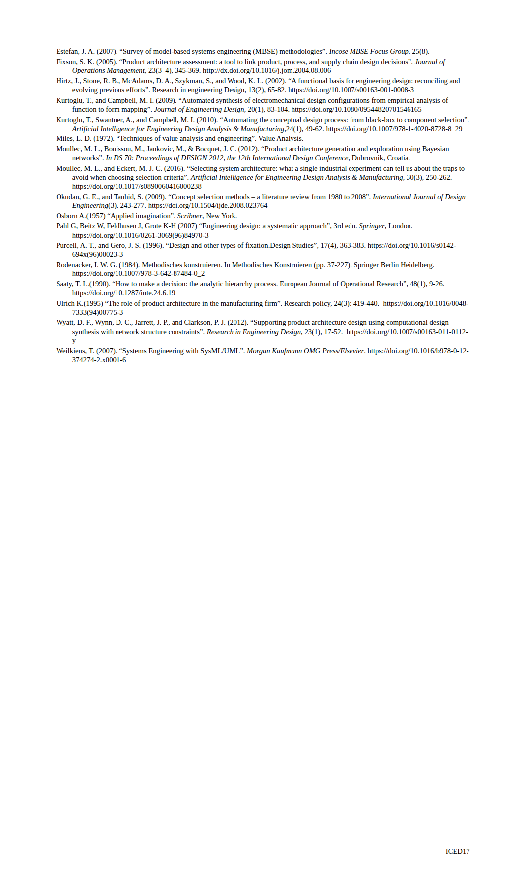Estefan, J. A. (2007). “Survey of model-based systems engineering (MBSE) methodologies”. Incose MBSE Focus Group, 25(8).
Fixson, S. K. (2005). “Product architecture assessment: a tool to link product, process, and supply chain design decisions”. Journal of Operations Management, 23(3–4), 345-369. http://dx.doi.org/10.1016/j.jom.2004.08.006
Hirtz, J., Stone, R. B., McAdams, D. A., Szykman, S., and Wood, K. L. (2002). “A functional basis for engineering design: reconciling and evolving previous efforts”. Research in engineering Design, 13(2), 65-82. https://doi.org/10.1007/s00163-001-0008-3
Kurtoglu, T., and Campbell, M. I. (2009). “Automated synthesis of electromechanical design configurations from empirical analysis of function to form mapping”. Journal of Engineering Design, 20(1), 83-104. https://doi.org/10.1080/09544820701546165
Kurtoglu, T., Swantner, A., and Campbell, M. I. (2010). “Automating the conceptual design process: from black-box to component selection”. Artificial Intelligence for Engineering Design Analysis & Manufacturing,24(1), 49-62. https://doi.org/10.1007/978-1-4020-8728-8_29
Miles, L. D. (1972). “Techniques of value analysis and engineering”. Value Analysis.
Moullec, M. L., Bouissou, M., Jankovic, M., & Bocquet, J. C. (2012). “Product architecture generation and exploration using Bayesian networks”. In DS 70: Proceedings of DESIGN 2012, the 12th International Design Conference, Dubrovnik, Croatia.
Moullec, M. L., and Eckert, M. J. C. (2016). “Selecting system architecture: what a single industrial experiment can tell us about the traps to avoid when choosing selection criteria”. Artificial Intelligence for Engineering Design Analysis & Manufacturing, 30(3), 250-262. https://doi.org/10.1017/s0890060416000238
Okudan, G. E., and Tauhid, S. (2009). “Concept selection methods – a literature review from 1980 to 2008”. International Journal of Design Engineering(3), 243-277. https://doi.org/10.1504/ijde.2008.023764
Osborn A.(1957) “Applied imagination”. Scribner, New York.
Pahl G, Beitz W, Feldhusen J, Grote K-H (2007) “Engineering design: a systematic approach”, 3rd edn. Springer, London. https://doi.org/10.1016/0261-3069(96)84970-3
Purcell, A. T., and Gero, J. S. (1996). “Design and other types of fixation.Design Studies”, 17(4), 363-383. https://doi.org/10.1016/s0142-694x(96)00023-3
Rodenacker, I. W. G. (1984). Methodisches konstruieren. In Methodisches Konstruieren (pp. 37-227). Springer Berlin Heidelberg. https://doi.org/10.1007/978-3-642-87484-0_2
Saaty, T. L.(1990). “How to make a decision: the analytic hierarchy process. European Journal of Operational Research”, 48(1), 9-26. https://doi.org/10.1287/inte.24.6.19
Ulrich K.(1995) “The role of product architecture in the manufacturing firm”. Research policy, 24(3): 419-440. https://doi.org/10.1016/0048-7333(94)00775-3
Wyatt, D. F., Wynn, D. C., Jarrett, J. P., and Clarkson, P. J. (2012). “Supporting product architecture design using computational design synthesis with network structure constraints”. Research in Engineering Design, 23(1), 17-52. https://doi.org/10.1007/s00163-011-0112-y
Weilkiens, T. (2007). “Systems Engineering with SysML/UML”. Morgan Kaufmann OMG Press/Elsevier. https://doi.org/10.1016/b978-0-12-374274-2.x0001-6
ICED17